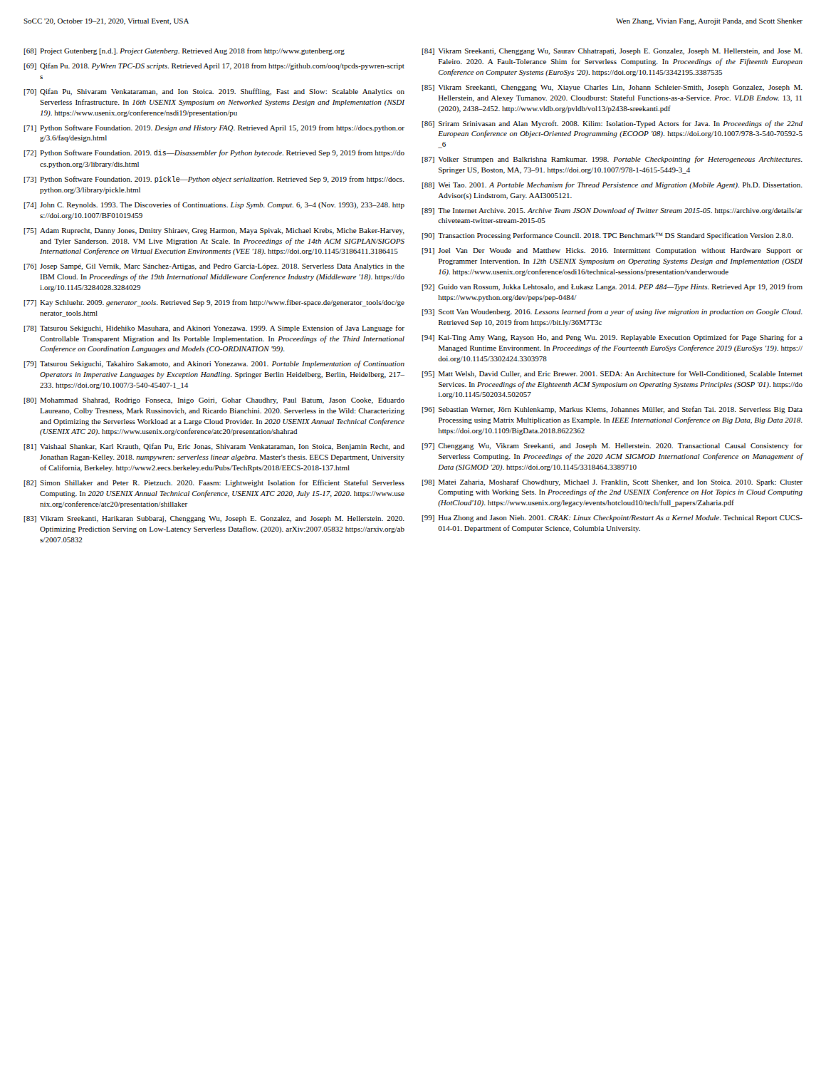SoCC '20, October 19–21, 2020, Virtual Event, USA
Wen Zhang, Vivian Fang, Aurojit Panda, and Scott Shenker
[68] Project Gutenberg [n.d.]. Project Gutenberg. Retrieved Aug 2018 from http://www.gutenberg.org
[69] Qifan Pu. 2018. PyWren TPC-DS scripts. Retrieved April 17, 2018 from https://github.com/ooq/tpcds-pywren-scripts
[70] Qifan Pu, Shivaram Venkataraman, and Ion Stoica. 2019. Shuffling, Fast and Slow: Scalable Analytics on Serverless Infrastructure. In 16th USENIX Symposium on Networked Systems Design and Implementation (NSDI 19). https://www.usenix.org/conference/nsdi19/presentation/pu
[71] Python Software Foundation. 2019. Design and History FAQ. Retrieved April 15, 2019 from https://docs.python.org/3.6/faq/design.html
[72] Python Software Foundation. 2019. dis—Disassembler for Python bytecode. Retrieved Sep 9, 2019 from https://docs.python.org/3/library/dis.html
[73] Python Software Foundation. 2019. pickle—Python object serialization. Retrieved Sep 9, 2019 from https://docs.python.org/3/library/pickle.html
[74] John C. Reynolds. 1993. The Discoveries of Continuations. Lisp Symb. Comput. 6, 3–4 (Nov. 1993), 233–248. https://doi.org/10.1007/BF01019459
[75] Adam Ruprecht, Danny Jones, Dmitry Shiraev, Greg Harmon, Maya Spivak, Michael Krebs, Miche Baker-Harvey, and Tyler Sanderson. 2018. VM Live Migration At Scale. In Proceedings of the 14th ACM SIGPLAN/SIGOPS International Conference on Virtual Execution Environments (VEE '18). https://doi.org/10.1145/3186411.3186415
[76] Josep Sampé, Gil Vernik, Marc Sánchez-Artigas, and Pedro García-López. 2018. Serverless Data Analytics in the IBM Cloud. In Proceedings of the 19th International Middleware Conference Industry (Middleware '18). https://doi.org/10.1145/3284028.3284029
[77] Kay Schluehr. 2009. generator_tools. Retrieved Sep 9, 2019 from http://www.fiber-space.de/generator_tools/doc/generator_tools.html
[78] Tatsurou Sekiguchi, Hidehiko Masuhara, and Akinori Yonezawa. 1999. A Simple Extension of Java Language for Controllable Transparent Migration and Its Portable Implementation. In Proceedings of the Third International Conference on Coordination Languages and Models (CO-ORDINATION '99).
[79] Tatsurou Sekiguchi, Takahiro Sakamoto, and Akinori Yonezawa. 2001. Portable Implementation of Continuation Operators in Imperative Languages by Exception Handling. Springer Berlin Heidelberg, Berlin, Heidelberg, 217–233. https://doi.org/10.1007/3-540-45407-1_14
[80] Mohammad Shahrad, Rodrigo Fonseca, Inigo Goiri, Gohar Chaudhry, Paul Batum, Jason Cooke, Eduardo Laureano, Colby Tresness, Mark Russinovich, and Ricardo Bianchini. 2020. Serverless in the Wild: Characterizing and Optimizing the Serverless Workload at a Large Cloud Provider. In 2020 USENIX Annual Technical Conference (USENIX ATC 20). https://www.usenix.org/conference/atc20/presentation/shahrad
[81] Vaishaal Shankar, Karl Krauth, Qifan Pu, Eric Jonas, Shivaram Venkataraman, Ion Stoica, Benjamin Recht, and Jonathan Ragan-Kelley. 2018. numpywren: serverless linear algebra. Master's thesis. EECS Department, University of California, Berkeley. http://www2.eecs.berkeley.edu/Pubs/TechRpts/2018/EECS-2018-137.html
[82] Simon Shillaker and Peter R. Pietzuch. 2020. Faasm: Lightweight Isolation for Efficient Stateful Serverless Computing. In 2020 USENIX Annual Technical Conference, USENIX ATC 2020, July 15-17, 2020. https://www.usenix.org/conference/atc20/presentation/shillaker
[83] Vikram Sreekanti, Harikaran Subbaraj, Chenggang Wu, Joseph E. Gonzalez, and Joseph M. Hellerstein. 2020. Optimizing Prediction Serving on Low-Latency Serverless Dataflow. (2020). arXiv:2007.05832 https://arxiv.org/abs/2007.05832
[84] Vikram Sreekanti, Chenggang Wu, Saurav Chhatrapati, Joseph E. Gonzalez, Joseph M. Hellerstein, and Jose M. Faleiro. 2020. A Fault-Tolerance Shim for Serverless Computing. In Proceedings of the Fifteenth European Conference on Computer Systems (EuroSys '20). https://doi.org/10.1145/3342195.3387535
[85] Vikram Sreekanti, Chenggang Wu, Xiayue Charles Lin, Johann Schleier-Smith, Joseph Gonzalez, Joseph M. Hellerstein, and Alexey Tumanov. 2020. Cloudburst: Stateful Functions-as-a-Service. Proc. VLDB Endow. 13, 11 (2020), 2438–2452. http://www.vldb.org/pvldb/vol13/p2438-sreekanti.pdf
[86] Sriram Srinivasan and Alan Mycroft. 2008. Kilim: Isolation-Typed Actors for Java. In Proceedings of the 22nd European Conference on Object-Oriented Programming (ECOOP '08). https://doi.org/10.1007/978-3-540-70592-5_6
[87] Volker Strumpen and Balkrishna Ramkumar. 1998. Portable Checkpointing for Heterogeneous Architectures. Springer US, Boston, MA, 73–91. https://doi.org/10.1007/978-1-4615-5449-3_4
[88] Wei Tao. 2001. A Portable Mechanism for Thread Persistence and Migration (Mobile Agent). Ph.D. Dissertation. Advisor(s) Lindstrom, Gary. AAI3005121.
[89] The Internet Archive. 2015. Archive Team JSON Download of Twitter Stream 2015-05. https://archive.org/details/archiveteam-twitter-stream-2015-05
[90] Transaction Processing Performance Council. 2018. TPC Benchmark™ DS Standard Specification Version 2.8.0.
[91] Joel Van Der Woude and Matthew Hicks. 2016. Intermittent Computation without Hardware Support or Programmer Intervention. In 12th USENIX Symposium on Operating Systems Design and Implementation (OSDI 16). https://www.usenix.org/conference/osdi16/technical-sessions/presentation/vanderwoude
[92] Guido van Rossum, Jukka Lehtosalo, and Łukasz Langa. 2014. PEP 484—Type Hints. Retrieved Apr 19, 2019 from https://www.python.org/dev/peps/pep-0484/
[93] Scott Van Woudenberg. 2016. Lessons learned from a year of using live migration in production on Google Cloud. Retrieved Sep 10, 2019 from https://bit.ly/36M7T3c
[94] Kai-Ting Amy Wang, Rayson Ho, and Peng Wu. 2019. Replayable Execution Optimized for Page Sharing for a Managed Runtime Environment. In Proceedings of the Fourteenth EuroSys Conference 2019 (EuroSys '19). https://doi.org/10.1145/3302424.3303978
[95] Matt Welsh, David Culler, and Eric Brewer. 2001. SEDA: An Architecture for Well-Conditioned, Scalable Internet Services. In Proceedings of the Eighteenth ACM Symposium on Operating Systems Principles (SOSP '01). https://doi.org/10.1145/502034.502057
[96] Sebastian Werner, Jörn Kuhlenkamp, Markus Klems, Johannes Müller, and Stefan Tai. 2018. Serverless Big Data Processing using Matrix Multiplication as Example. In IEEE International Conference on Big Data, Big Data 2018. https://doi.org/10.1109/BigData.2018.8622362
[97] Chenggang Wu, Vikram Sreekanti, and Joseph M. Hellerstein. 2020. Transactional Causal Consistency for Serverless Computing. In Proceedings of the 2020 ACM SIGMOD International Conference on Management of Data (SIGMOD '20). https://doi.org/10.1145/3318464.3389710
[98] Matei Zaharia, Mosharaf Chowdhury, Michael J. Franklin, Scott Shenker, and Ion Stoica. 2010. Spark: Cluster Computing with Working Sets. In Proceedings of the 2nd USENIX Conference on Hot Topics in Cloud Computing (HotCloud'10). https://www.usenix.org/legacy/events/hotcloud10/tech/full_papers/Zaharia.pdf
[99] Hua Zhong and Jason Nieh. 2001. CRAK: Linux Checkpoint/Restart As a Kernel Module. Technical Report CUCS-014-01. Department of Computer Science, Columbia University.